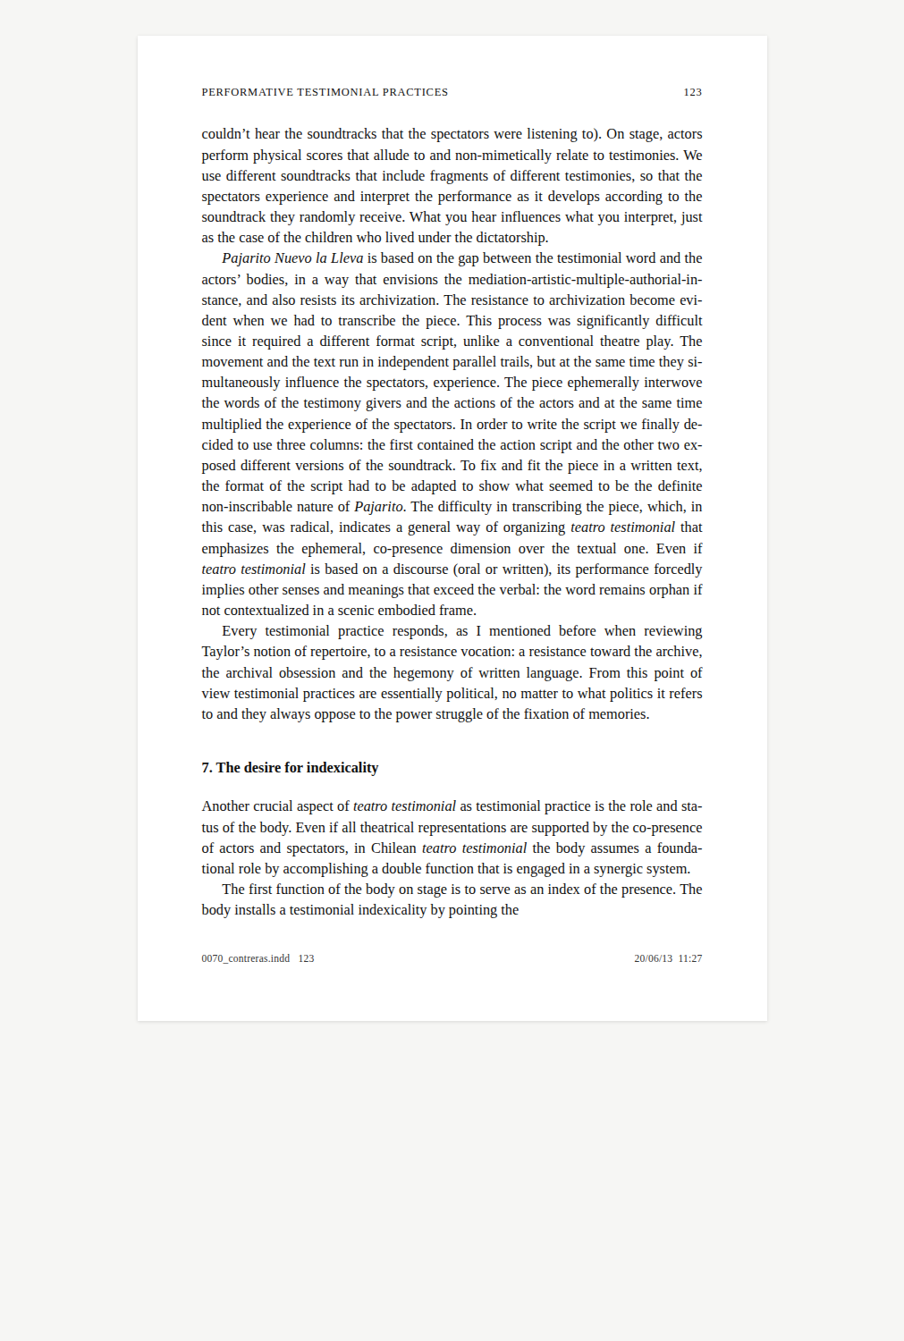Performative Testimonial Practices 123
couldn’t hear the soundtracks that the spectators were listening to). On stage, actors perform physical scores that allude to and non-mimetically relate to testimonies. We use different soundtracks that include fragments of different testimonies, so that the spectators experience and interpret the performance as it develops according to the soundtrack they randomly receive. What you hear influences what you interpret, just as the case of the children who lived under the dictatorship.
Pajarito Nuevo la Lleva is based on the gap between the testimonial word and the actors’ bodies, in a way that envisions the mediation-artistic-multiple-authorial-instance, and also resists its archivization. The resistance to archivization become evident when we had to transcribe the piece. This process was significantly difficult since it required a different format script, unlike a conventional theatre play. The movement and the text run in independent parallel trails, but at the same time they simultaneously influence the spectators, experience. The piece ephemerally interwove the words of the testimony givers and the actions of the actors and at the same time multiplied the experience of the spectators. In order to write the script we finally decided to use three columns: the first contained the action script and the other two exposed different versions of the soundtrack. To fix and fit the piece in a written text, the format of the script had to be adapted to show what seemed to be the definite non-inscribable nature of Pajarito. The difficulty in transcribing the piece, which, in this case, was radical, indicates a general way of organizing teatro testimonial that emphasizes the ephemeral, co-presence dimension over the textual one. Even if teatro testimonial is based on a discourse (oral or written), its performance forcedly implies other senses and meanings that exceed the verbal: the word remains orphan if not contextualized in a scenic embodied frame.
Every testimonial practice responds, as I mentioned before when reviewing Taylor’s notion of repertoire, to a resistance vocation: a resistance toward the archive, the archival obsession and the hegemony of written language. From this point of view testimonial practices are essentially political, no matter to what politics it refers to and they always oppose to the power struggle of the fixation of memories.
7. The desire for indexicality
Another crucial aspect of teatro testimonial as testimonial practice is the role and status of the body. Even if all theatrical representations are supported by the co-presence of actors and spectators, in Chilean teatro testimonial the body assumes a foundational role by accomplishing a double function that is engaged in a synergic system.
The first function of the body on stage is to serve as an index of the presence. The body installs a testimonial indexicality by pointing the
0070_contreras.indd 123 20/06/13 11:27